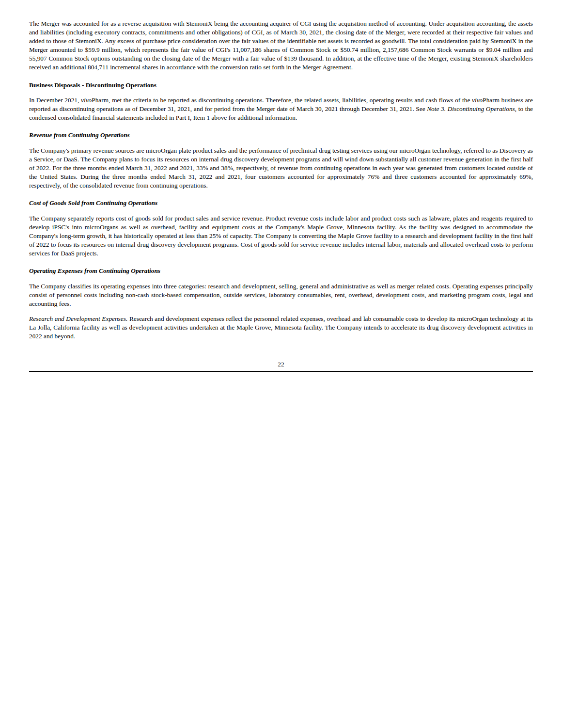The Merger was accounted for as a reverse acquisition with StemoniX being the accounting acquirer of CGI using the acquisition method of accounting. Under acquisition accounting, the assets and liabilities (including executory contracts, commitments and other obligations) of CGI, as of March 30, 2021, the closing date of the Merger, were recorded at their respective fair values and added to those of StemoniX. Any excess of purchase price consideration over the fair values of the identifiable net assets is recorded as goodwill. The total consideration paid by StemoniX in the Merger amounted to $59.9 million, which represents the fair value of CGI's 11,007,186 shares of Common Stock or $50.74 million, 2,157,686 Common Stock warrants or $9.04 million and 55,907 Common Stock options outstanding on the closing date of the Merger with a fair value of $139 thousand. In addition, at the effective time of the Merger, existing StemoniX shareholders received an additional 804,711 incremental shares in accordance with the conversion ratio set forth in the Merger Agreement.
Business Disposals - Discontinuing Operations
In December 2021, vivo Pharm, met the criteria to be reported as discontinuing operations. Therefore, the related assets, liabilities, operating results and cash flows of the vivo Pharm business are reported as discontinuing operations as of December 31, 2021, and for period from the Merger date of March 30, 2021 through December 31, 2021. See Note 3. Discontinuing Operations, to the condensed consolidated financial statements included in Part I, Item 1 above for additional information.
Revenue from Continuing Operations
The Company's primary revenue sources are microOrgan plate product sales and the performance of preclinical drug testing services using our microOrgan technology, referred to as Discovery as a Service, or DaaS. The Company plans to focus its resources on internal drug discovery development programs and will wind down substantially all customer revenue generation in the first half of 2022. For the three months ended March 31, 2022 and 2021, 33% and 38%, respectively, of revenue from continuing operations in each year was generated from customers located outside of the United States. During the three months ended March 31, 2022 and 2021, four customers accounted for approximately 76% and three customers accounted for approximately 69%, respectively, of the consolidated revenue from continuing operations.
Cost of Goods Sold from Continuing Operations
The Company separately reports cost of goods sold for product sales and service revenue. Product revenue costs include labor and product costs such as labware, plates and reagents required to develop iPSC's into microOrgans as well as overhead, facility and equipment costs at the Company's Maple Grove, Minnesota facility. As the facility was designed to accommodate the Company's long-term growth, it has historically operated at less than 25% of capacity. The Company is converting the Maple Grove facility to a research and development facility in the first half of 2022 to focus its resources on internal drug discovery development programs. Cost of goods sold for service revenue includes internal labor, materials and allocated overhead costs to perform services for DaaS projects.
Operating Expenses from Continuing Operations
The Company classifies its operating expenses into three categories: research and development, selling, general and administrative as well as merger related costs. Operating expenses principally consist of personnel costs including non-cash stock-based compensation, outside services, laboratory consumables, rent, overhead, development costs, and marketing program costs, legal and accounting fees.
Research and Development Expenses. Research and development expenses reflect the personnel related expenses, overhead and lab consumable costs to develop its microOrgan technology at its La Jolla, California facility as well as development activities undertaken at the Maple Grove, Minnesota facility. The Company intends to accelerate its drug discovery development activities in 2022 and beyond.
22